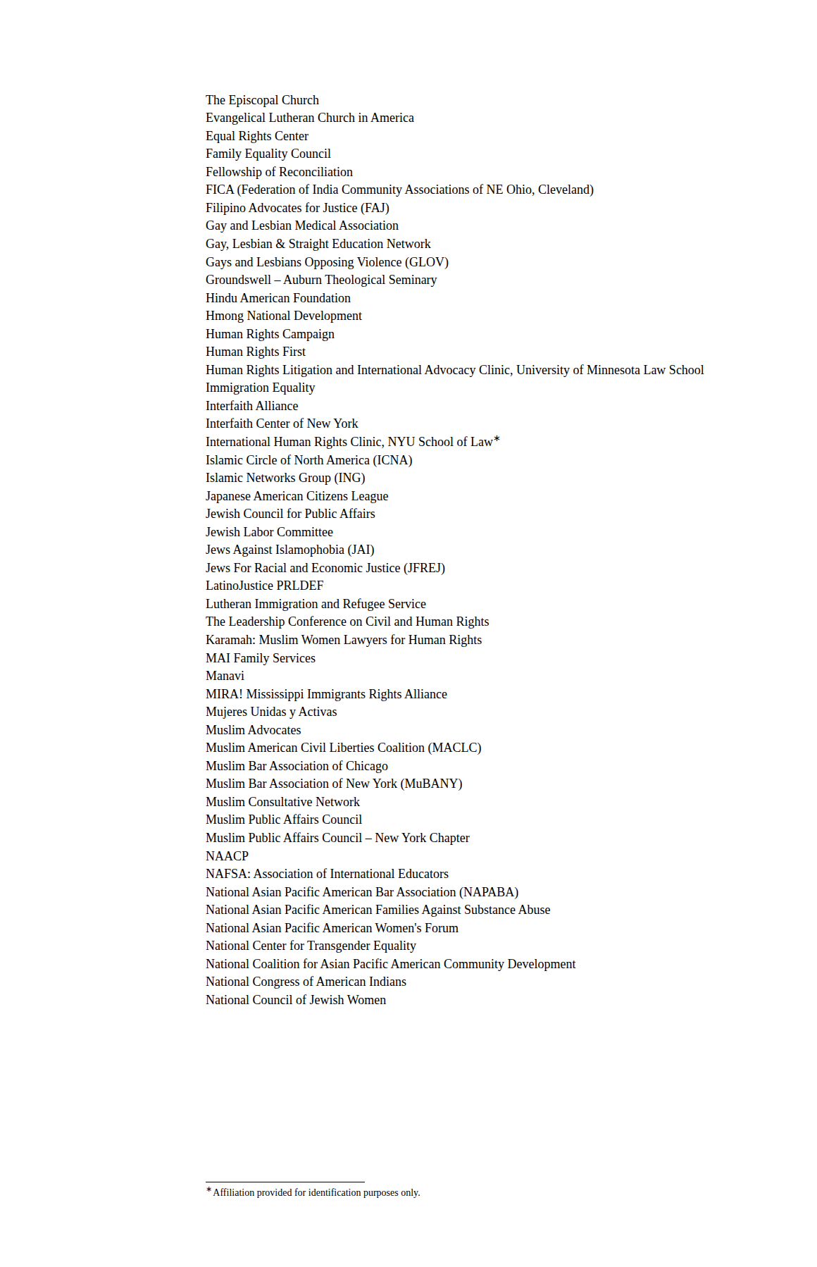The Episcopal Church
Evangelical Lutheran Church in America
Equal Rights Center
Family Equality Council
Fellowship of Reconciliation
FICA (Federation of India Community Associations of NE Ohio, Cleveland)
Filipino Advocates for Justice (FAJ)
Gay and Lesbian Medical Association
Gay, Lesbian & Straight Education Network
Gays and Lesbians Opposing Violence (GLOV)
Groundswell – Auburn Theological Seminary
Hindu American Foundation
Hmong National Development
Human Rights Campaign
Human Rights First
Human Rights Litigation and International Advocacy Clinic, University of Minnesota Law School
Immigration Equality
Interfaith Alliance
Interfaith Center of New York
International Human Rights Clinic, NYU School of Law∗
Islamic Circle of North America (ICNA)
Islamic Networks Group (ING)
Japanese American Citizens League
Jewish Council for Public Affairs
Jewish Labor Committee
Jews Against Islamophobia (JAI)
Jews For Racial and Economic Justice (JFREJ)
LatinoJustice PRLDEF
Lutheran Immigration and Refugee Service
The Leadership Conference on Civil and Human Rights
Karamah: Muslim Women Lawyers for Human Rights
MAI Family Services
Manavi
MIRA! Mississippi Immigrants Rights Alliance
Mujeres Unidas y Activas
Muslim Advocates
Muslim American Civil Liberties Coalition (MACLC)
Muslim Bar Association of Chicago
Muslim Bar Association of New York (MuBANY)
Muslim Consultative Network
Muslim Public Affairs Council
Muslim Public Affairs Council – New York Chapter
NAACP
NAFSA: Association of International Educators
National Asian Pacific American Bar Association (NAPABA)
National Asian Pacific American Families Against Substance Abuse
National Asian Pacific American Women's Forum
National Center for Transgender Equality
National Coalition for Asian Pacific American Community Development
National Congress of American Indians
National Council of Jewish Women
∗Affiliation provided for identification purposes only.